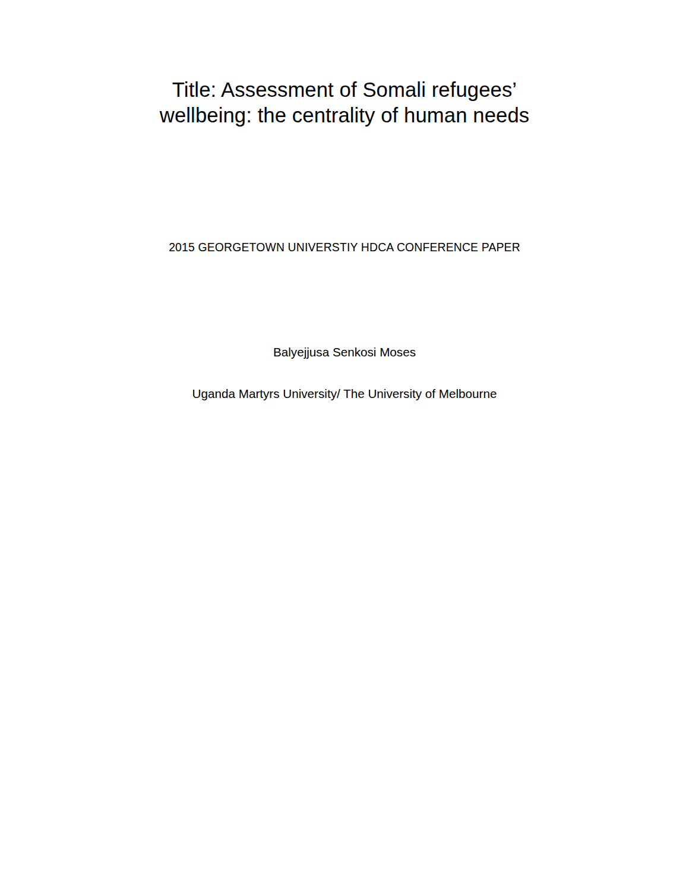Title: Assessment of Somali refugees’ wellbeing: the centrality of human needs
2015 GEORGETOWN UNIVERSTIY HDCA CONFERENCE PAPER
Balyejjusa Senkosi Moses
Uganda Martyrs University/ The University of Melbourne